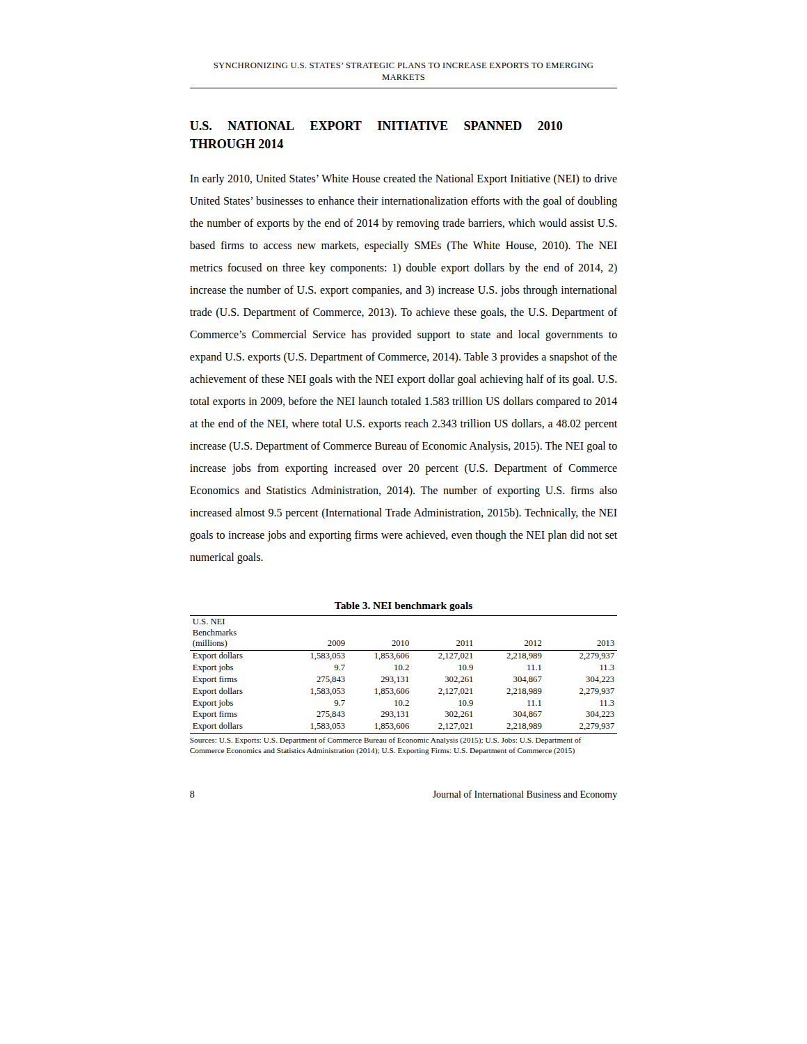SYNCHRONIZING U.S. STATES’ STRATEGIC PLANS TO INCREASE EXPORTS TO EMERGING
MARKETS
U.S. NATIONAL EXPORT INITIATIVE SPANNED 2010 THROUGH 2014
In early 2010, United States’ White House created the National Export Initiative (NEI) to drive United States’ businesses to enhance their internationalization efforts with the goal of doubling the number of exports by the end of 2014 by removing trade barriers, which would assist U.S. based firms to access new markets, especially SMEs (The White House, 2010). The NEI metrics focused on three key components: 1) double export dollars by the end of 2014, 2) increase the number of U.S. export companies, and 3) increase U.S. jobs through international trade (U.S. Department of Commerce, 2013). To achieve these goals, the U.S. Department of Commerce’s Commercial Service has provided support to state and local governments to expand U.S. exports (U.S. Department of Commerce, 2014). Table 3 provides a snapshot of the achievement of these NEI goals with the NEI export dollar goal achieving half of its goal. U.S. total exports in 2009, before the NEI launch totaled 1.583 trillion US dollars compared to 2014 at the end of the NEI, where total U.S. exports reach 2.343 trillion US dollars, a 48.02 percent increase (U.S. Department of Commerce Bureau of Economic Analysis, 2015). The NEI goal to increase jobs from exporting increased over 20 percent (U.S. Department of Commerce Economics and Statistics Administration, 2014). The number of exporting U.S. firms also increased almost 9.5 percent (International Trade Administration, 2015b). Technically, the NEI goals to increase jobs and exporting firms were achieved, even though the NEI plan did not set numerical goals.
Table 3. NEI benchmark goals
| U.S. NEI Benchmarks (millions) | 2009 | 2010 | 2011 | 2012 | 2013 |
| --- | --- | --- | --- | --- | --- |
| Export dollars | 1,583,053 | 1,853,606 | 2,127,021 | 2,218,989 | 2,279,937 |
| Export jobs | 9.7 | 10.2 | 10.9 | 11.1 | 11.3 |
| Export firms | 275,843 | 293,131 | 302,261 | 304,867 | 304,223 |
| Export dollars | 1,583,053 | 1,853,606 | 2,127,021 | 2,218,989 | 2,279,937 |
| Export jobs | 9.7 | 10.2 | 10.9 | 11.1 | 11.3 |
| Export firms | 275,843 | 293,131 | 302,261 | 304,867 | 304,223 |
| Export dollars | 1,583,053 | 1,853,606 | 2,127,021 | 2,218,989 | 2,279,937 |
Sources: U.S. Exports: U.S. Department of Commerce Bureau of Economic Analysis (2015); U.S. Jobs: U.S. Department of Commerce Economics and Statistics Administration (2014); U.S. Exporting Firms: U.S. Department of Commerce (2015)
8
Journal of International Business and Economy